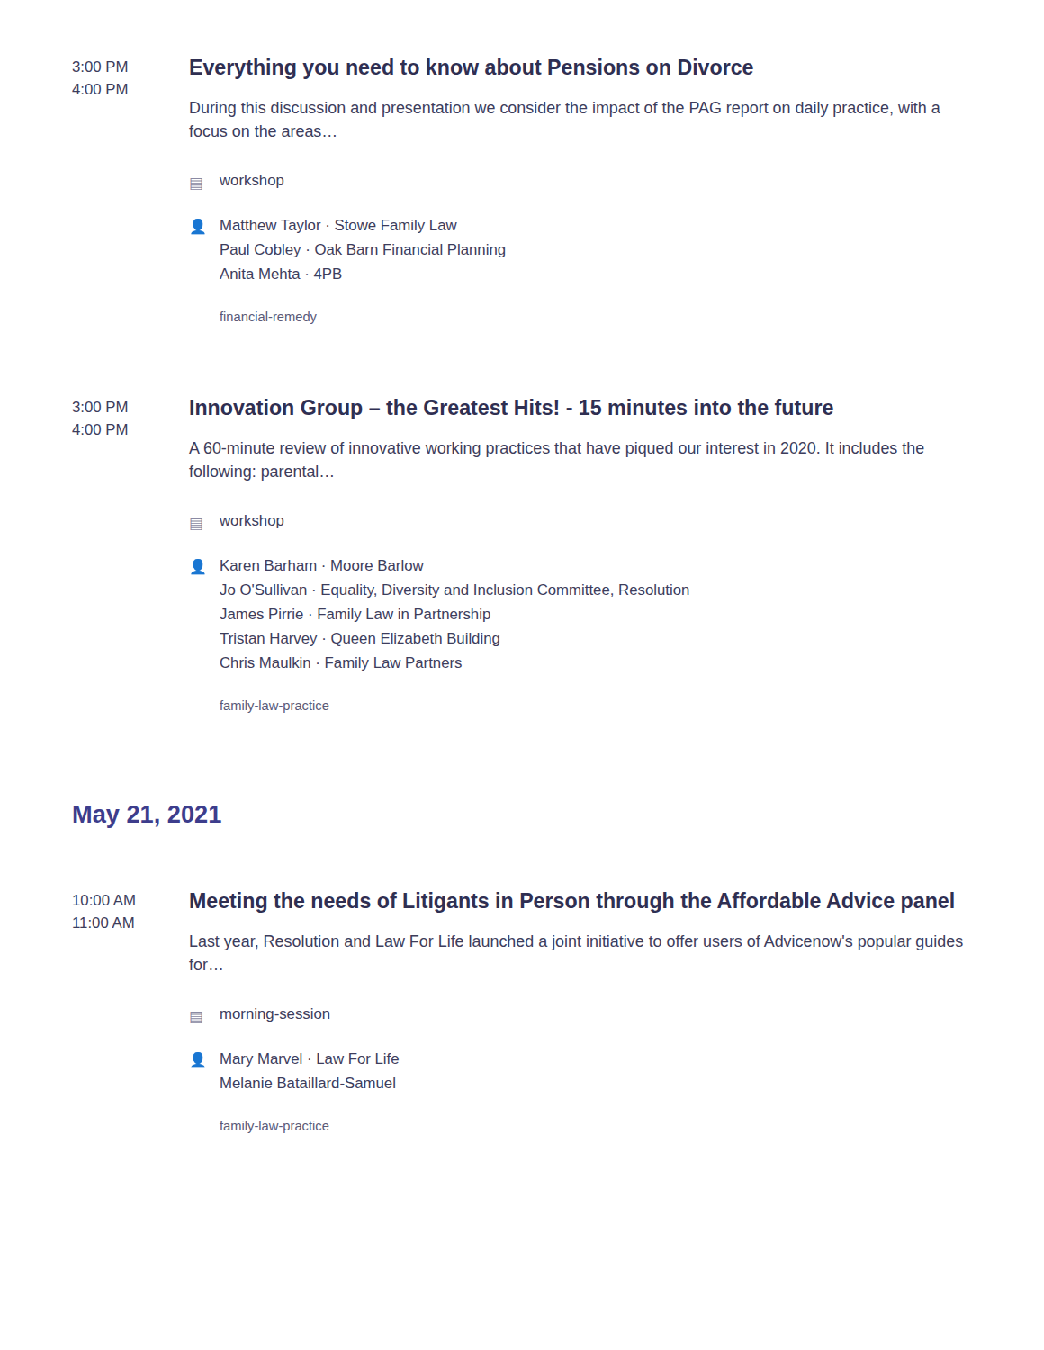3:00 PM 4:00 PM
Everything you need to know about Pensions on Divorce
During this discussion and presentation we consider the impact of the PAG report on daily practice, with a focus on the areas…
workshop
Matthew Taylor · Stowe Family Law
Paul Cobley · Oak Barn Financial Planning
Anita Mehta · 4PB
financial-remedy
3:00 PM 4:00 PM
Innovation Group – the Greatest Hits! - 15 minutes into the future
A 60-minute review of innovative working practices that have piqued our interest in 2020. It includes the following: parental…
workshop
Karen Barham · Moore Barlow
Jo O'Sullivan · Equality, Diversity and Inclusion Committee, Resolution
James Pirrie · Family Law in Partnership
Tristan Harvey · Queen Elizabeth Building
Chris Maulkin · Family Law Partners
family-law-practice
May 21, 2021
10:00 AM 11:00 AM
Meeting the needs of Litigants in Person through the Affordable Advice panel
Last year, Resolution and Law For Life launched a joint initiative to offer users of Advicenow's popular guides for…
morning-session
Mary Marvel · Law For Life
Melanie Bataillard-Samuel
family-law-practice